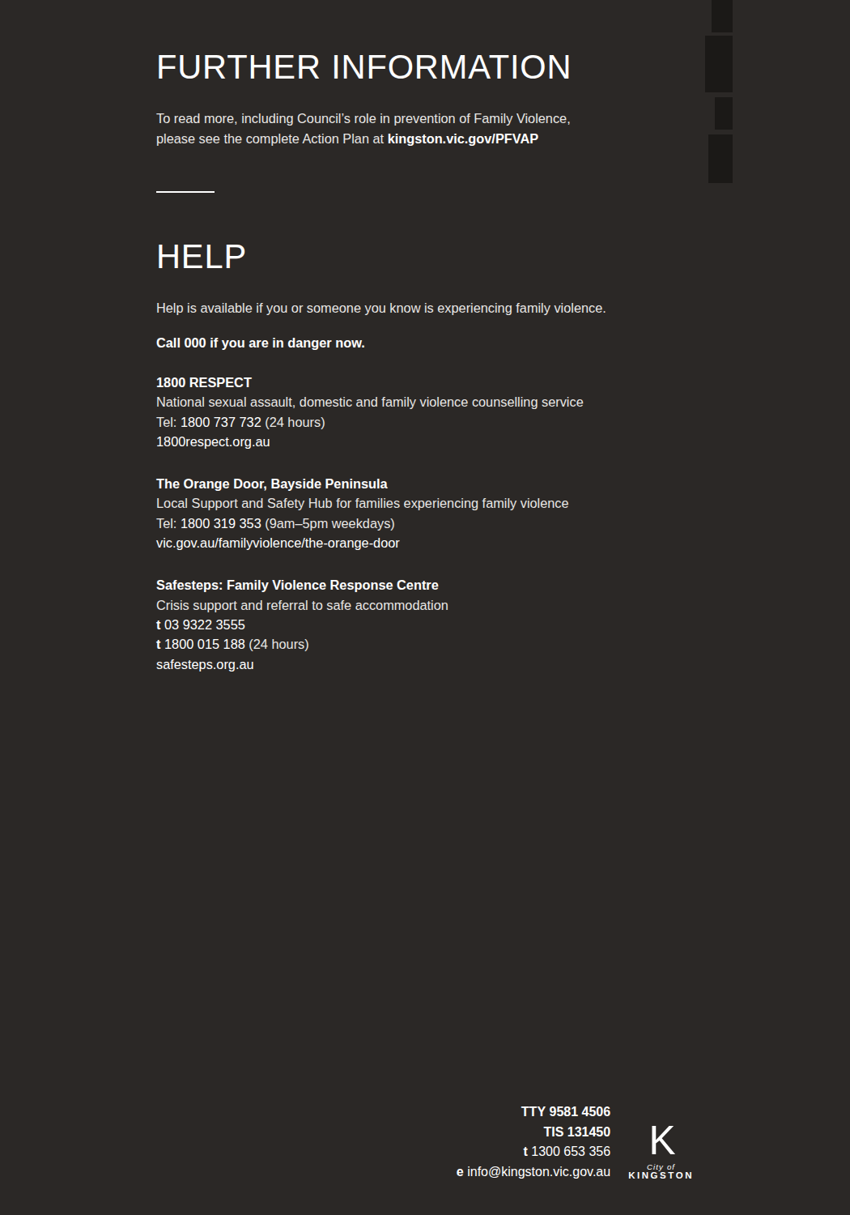FURTHER INFORMATION
To read more, including Council’s role in prevention of Family Violence, please see the complete Action Plan at kingston.vic.gov/PFVAP
HELP
Help is available if you or someone you know is experiencing family violence.
Call 000 if you are in danger now.
1800 RESPECT
National sexual assault, domestic and family violence counselling service Tel: 1800 737 732 (24 hours) 1800respect.org.au
The Orange Door, Bayside Peninsula
Local Support and Safety Hub for families experiencing family violence Tel: 1800 319 353 (9am–5pm weekdays) vic.gov.au/familyviolence/the-orange-door
Safesteps: Family Violence Response Centre
Crisis support and referral to safe accommodation t 03 9322 3555 t 1800 015 188 (24 hours) safesteps.org.au
TTY 9581 4506 TIS 131450 t 1300 653 356 e info@kingston.vic.gov.au
K City of KINGSTON